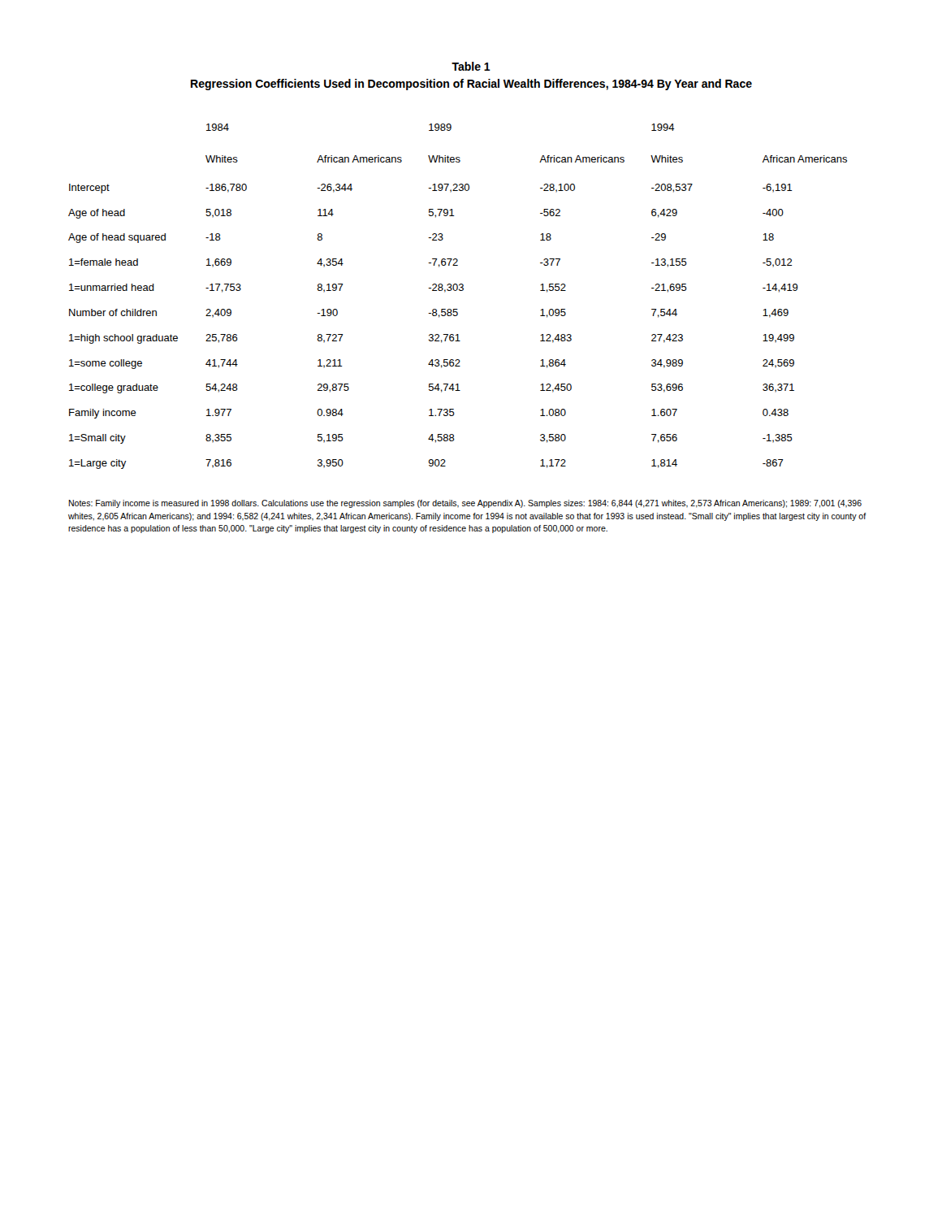Table 1 Regression Coefficients Used in Decomposition of Racial Wealth Differences, 1984-94 By Year and Race
Regression coefficients by year and race
| | 1984 | 1989 | 1994 |
| --- | --- | --- | --- |
| | Whites | African Americans | Whites | African Americans | Whites | African Americans |
| Intercept | -186,780 | -26,344 | -197,230 | -28,100 | -208,537 | -6,191 |
| Age of head | 5,018 | 114 | 5,791 | -562 | 6,429 | -400 |
| Age of head squared | -18 | 8 | -23 | 18 | -29 | 18 |
| 1=female head | 1,669 | 4,354 | -7,672 | -377 | -13,155 | -5,012 |
| 1=unmarried head | -17,753 | 8,197 | -28,303 | 1,552 | -21,695 | -14,419 |
| Number of children | 2,409 | -190 | -8,585 | 1,095 | 7,544 | 1,469 |
| 1=high school graduate | 25,786 | 8,727 | 32,761 | 12,483 | 27,423 | 19,499 |
| 1=some college | 41,744 | 1,211 | 43,562 | 1,864 | 34,989 | 24,569 |
| 1=college graduate | 54,248 | 29,875 | 54,741 | 12,450 | 53,696 | 36,371 |
| Family income | 1.977 | 0.984 | 1.735 | 1.080 | 1.607 | 0.438 |
| 1=Small city | 8,355 | 5,195 | 4,588 | 3,580 | 7,656 | -1,385 |
| 1=Large city | 7,816 | 3,950 | 902 | 1,172 | 1,814 | -867 |
Notes: Family income is measured in 1998 dollars. Calculations use the regression samples (for details, see Appendix A). Samples sizes: 1984: 6,844 (4,271 whites, 2,573 African Americans); 1989: 7,001 (4,396 whites, 2,605 African Americans); and 1994: 6,582 (4,241 whites, 2,341 African Americans). Family income for 1994 is not available so that for 1993 is used instead. "Small city" implies that largest city in county of residence has a population of less than 50,000. "Large city" implies that largest city in county of residence has a population of 500,000 or more.